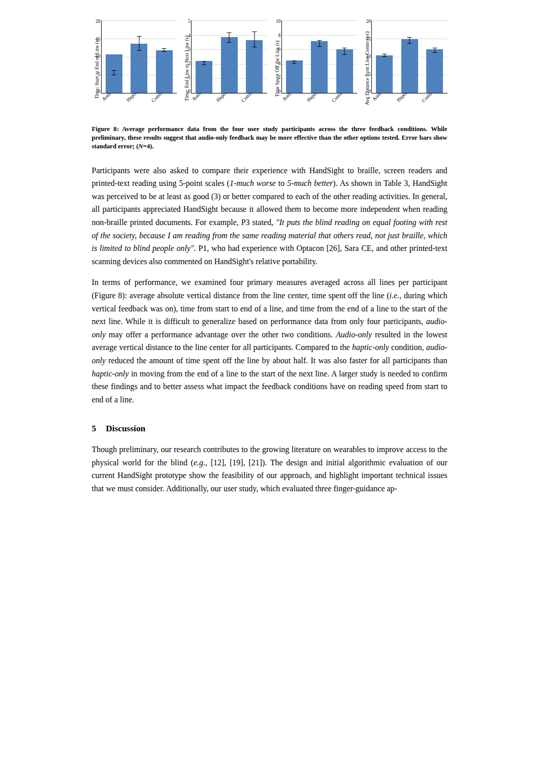Time: Start to End of Line (s)
20151050
Audio Haptics Combined
Time: End Line to Next Line (s)
543210
Audio Haptics Combined
Time Spent Off the Line (s)
1086420
Audio Haptics Combined
Avg Distance from Line Center (px)
20151050
Audio Haptics Combined
Figure 8: Average performance data from the four user study participants across the three feedback conditions. While preliminary, these results suggest that audio-only feedback may be more effective than the other options tested. Error bars show standard error; (N=4).
Participants were also asked to compare their experience with HandSight to braille, screen readers and printed-text reading using 5-point scales (1-much worse to 5-much better). As shown in Table 3, HandSight was perceived to be at least as good (3) or better compared to each of the other reading activities. In general, all participants appreciated HandSight because it allowed them to become more independent when reading non-braille printed documents. For example, P3 stated, "It puts the blind reading on equal footing with rest of the society, because I am reading from the same reading material that others read, not just braille, which is limited to blind people only". P1, who had experience with Optacon [26], Sara CE, and other printed-text scanning devices also commented on HandSight's relative portability.
In terms of performance, we examined four primary measures averaged across all lines per participant (Figure 8): average absolute vertical distance from the line center, time spent off the line (i.e., during which vertical feedback was on), time from start to end of a line, and time from the end of a line to the start of the next line. While it is difficult to generalize based on performance data from only four participants, audio-only may offer a performance advantage over the other two conditions. Audio-only resulted in the lowest average vertical distance to the line center for all participants. Compared to the haptic-only condition, audio-only reduced the amount of time spent off the line by about half. It was also faster for all participants than haptic-only in moving from the end of a line to the start of the next line. A larger study is needed to confirm these findings and to better assess what impact the feedback conditions have on reading speed from start to end of a line.
5 Discussion
Though preliminary, our research contributes to the growing literature on wearables to improve access to the physical world for the blind (e.g., [12], [19], [21]). The design and initial algorithmic evaluation of our current HandSight prototype show the feasibility of our approach, and highlight important technical issues that we must consider. Additionally, our user study, which evaluated three finger-guidance ap-